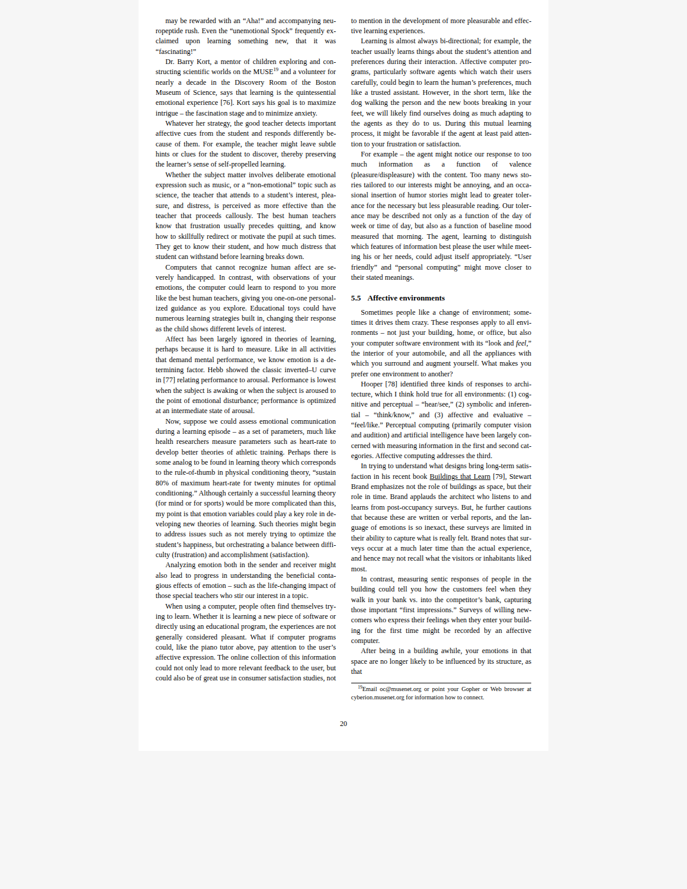may be rewarded with an “Aha!” and accompanying neuropeptide rush. Even the “unemotional Spock” frequently exclaimed upon learning something new, that it was “fascinating!”
Dr. Barry Kort, a mentor of children exploring and constructing scientific worlds on the MUSE19 and a volunteer for nearly a decade in the Discovery Room of the Boston Museum of Science, says that learning is the quintessential emotional experience [76]. Kort says his goal is to maximize intrigue – the fascination stage and to minimize anxiety.
Whatever her strategy, the good teacher detects important affective cues from the student and responds differently because of them. For example, the teacher might leave subtle hints or clues for the student to discover, thereby preserving the learner’s sense of self-propelled learning.
Whether the subject matter involves deliberate emotional expression such as music, or a “non-emotional” topic such as science, the teacher that attends to a student’s interest, pleasure, and distress, is perceived as more effective than the teacher that proceeds callously. The best human teachers know that frustration usually precedes quitting, and know how to skillfully redirect or motivate the pupil at such times. They get to know their student, and how much distress that student can withstand before learning breaks down.
Computers that cannot recognize human affect are severely handicapped. In contrast, with observations of your emotions, the computer could learn to respond to you more like the best human teachers, giving you one-on-one personalized guidance as you explore. Educational toys could have numerous learning strategies built in, changing their response as the child shows different levels of interest.
Affect has been largely ignored in theories of learning, perhaps because it is hard to measure. Like in all activities that demand mental performance, we know emotion is a determining factor. Hebb showed the classic inverted–U curve in [77] relating performance to arousal. Performance is lowest when the subject is awaking or when the subject is aroused to the point of emotional disturbance; performance is optimized at an intermediate state of arousal.
Now, suppose we could assess emotional communication during a learning episode – as a set of parameters, much like health researchers measure parameters such as heart-rate to develop better theories of athletic training. Perhaps there is some analog to be found in learning theory which corresponds to the rule-of-thumb in physical conditioning theory, “sustain 80% of maximum heart-rate for twenty minutes for optimal conditioning.” Although certainly a successful learning theory (for mind or for sports) would be more complicated than this, my point is that emotion variables could play a key role in developing new theories of learning. Such theories might begin to address issues such as not merely trying to optimize the student’s happiness, but orchestrating a balance between difficulty (frustration) and accomplishment (satisfaction).
Analyzing emotion both in the sender and receiver might also lead to progress in understanding the beneficial contagious effects of emotion – such as the life-changing impact of those special teachers who stir our interest in a topic.
When using a computer, people often find themselves trying to learn. Whether it is learning a new piece of software or directly using an educational program, the experiences are not generally considered pleasant. What if computer programs could, like the piano tutor above, pay attention to the user’s affective expression. The online collection of this information could not only lead to more relevant feedback to the user, but could also be of great use in consumer satisfaction studies, not to mention in the development of more pleasurable and effective learning experiences.
Learning is almost always bi-directional; for example, the teacher usually learns things about the student’s attention and preferences during their interaction. Affective computer programs, particularly software agents which watch their users carefully, could begin to learn the human’s preferences, much like a trusted assistant. However, in the short term, like the dog walking the person and the new boots breaking in your feet, we will likely find ourselves doing as much adapting to the agents as they do to us. During this mutual learning process, it might be favorable if the agent at least paid attention to your frustration or satisfaction.
For example – the agent might notice our response to too much information as a function of valence (pleasure/displeasure) with the content. Too many news stories tailored to our interests might be annoying, and an occasional insertion of humor stories might lead to greater tolerance for the necessary but less pleasurable reading. Our tolerance may be described not only as a function of the day of week or time of day, but also as a function of baseline mood measured that morning. The agent, learning to distinguish which features of information best please the user while meeting his or her needs, could adjust itself appropriately. “User friendly” and “personal computing” might move closer to their stated meanings.
5.5 Affective environments
Sometimes people like a change of environment; sometimes it drives them crazy. These responses apply to all environments – not just your building, home, or office, but also your computer software environment with its “look and feel,” the interior of your automobile, and all the appliances with which you surround and augment yourself. What makes you prefer one environment to another?
Hooper [78] identified three kinds of responses to architecture, which I think hold true for all environments: (1) cognitive and perceptual – “hear/see,” (2) symbolic and inferential – “think/know,” and (3) affective and evaluative – “feel/like.” Perceptual computing (primarily computer vision and audition) and artificial intelligence have been largely concerned with measuring information in the first and second categories. Affective computing addresses the third.
In trying to understand what designs bring long-term satisfaction in his recent book Buildings that Learn [79], Stewart Brand emphasizes not the role of buildings as space, but their role in time. Brand applauds the architect who listens to and learns from post-occupancy surveys. But, he further cautions that because these are written or verbal reports, and the language of emotions is so inexact, these surveys are limited in their ability to capture what is really felt. Brand notes that surveys occur at a much later time than the actual experience, and hence may not recall what the visitors or inhabitants liked most.
In contrast, measuring sentic responses of people in the building could tell you how the customers feel when they walk in your bank vs. into the competitor’s bank, capturing those important “first impressions.” Surveys of willing newcomers who express their feelings when they enter your building for the first time might be recorded by an affective computer.
After being in a building awhile, your emotions in that space are no longer likely to be influenced by its structure, as that
19Email oc@musenet.org or point your Gopher or Web browser at cyberion.musenet.org for information how to connect.
20